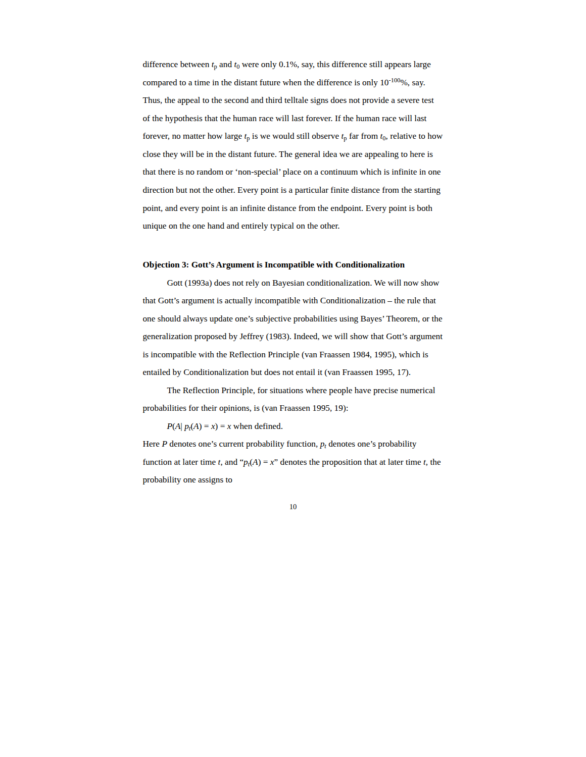difference between tp and t0 were only 0.1%, say, this difference still appears large compared to a time in the distant future when the difference is only 10-100%, say. Thus, the appeal to the second and third telltale signs does not provide a severe test of the hypothesis that the human race will last forever. If the human race will last forever, no matter how large tp is we would still observe tp far from t0, relative to how close they will be in the distant future. The general idea we are appealing to here is that there is no random or ‘non-special’ place on a continuum which is infinite in one direction but not the other. Every point is a particular finite distance from the starting point, and every point is an infinite distance from the endpoint. Every point is both unique on the one hand and entirely typical on the other.
Objection 3: Gott’s Argument is Incompatible with Conditionalization
Gott (1993a) does not rely on Bayesian conditionalization. We will now show that Gott’s argument is actually incompatible with Conditionalization – the rule that one should always update one’s subjective probabilities using Bayes’ Theorem, or the generalization proposed by Jeffrey (1983). Indeed, we will show that Gott’s argument is incompatible with the Reflection Principle (van Fraassen 1984, 1995), which is entailed by Conditionalization but does not entail it (van Fraassen 1995, 17).
The Reflection Principle, for situations where people have precise numerical probabilities for their opinions, is (van Fraassen 1995, 19):
P(A| pt(A) = x) = x when defined.
Here P denotes one’s current probability function, pt denotes one’s probability function at later time t, and “pt(A) = x” denotes the proposition that at later time t, the probability one assigns to
10